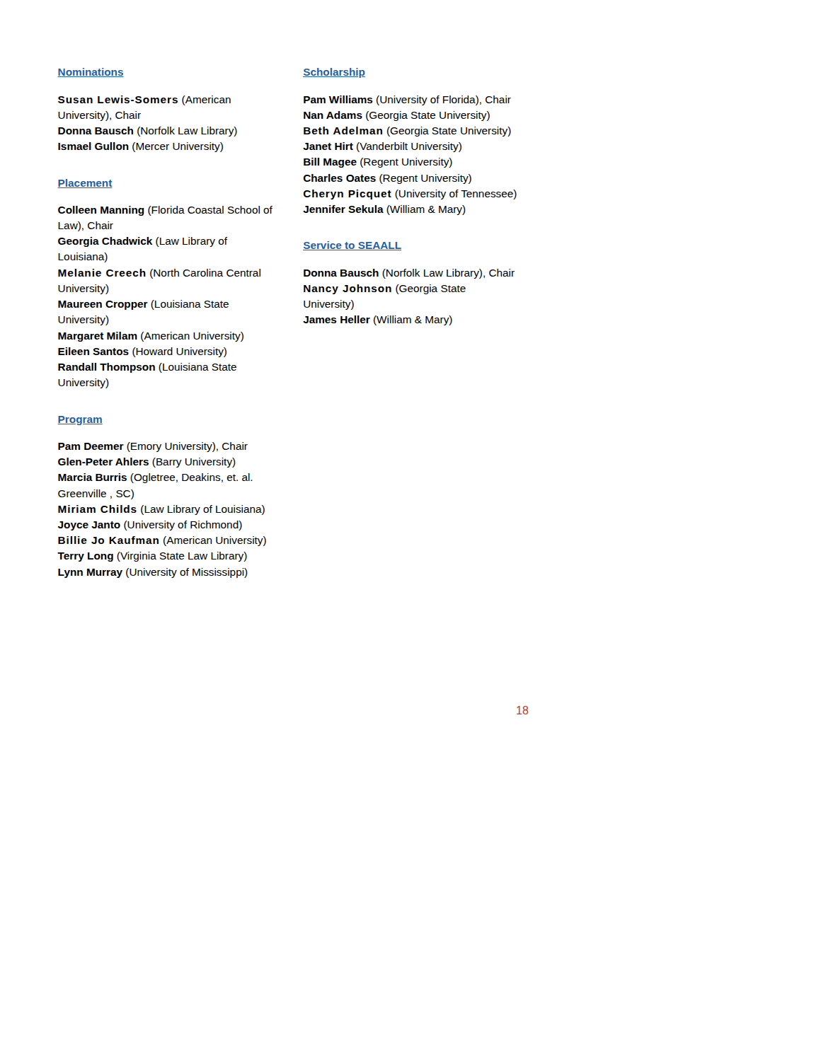Nominations
Susan Lewis-Somers (American University), Chair
Donna Bausch (Norfolk Law Library)
Ismael Gullon (Mercer University)
Placement
Colleen Manning (Florida Coastal School of Law), Chair
Georgia Chadwick (Law Library of Louisiana)
Melanie Creech (North Carolina Central University)
Maureen Cropper (Louisiana State University)
Margaret Milam (American University)
Eileen Santos (Howard University)
Randall Thompson (Louisiana State University)
Program
Pam Deemer (Emory University), Chair
Glen-Peter Ahlers (Barry University)
Marcia Burris (Ogletree, Deakins, et. al. Greenville , SC)
Miriam Childs (Law Library of Louisiana)
Joyce Janto (University of Richmond)
Billie Jo Kaufman (American University)
Terry Long (Virginia State Law Library)
Lynn Murray (University of Mississippi)
Scholarship
Pam Williams (University of Florida), Chair
Nan Adams (Georgia State University)
Beth Adelman (Georgia State University)
Janet Hirt (Vanderbilt University)
Bill Magee (Regent University)
Charles Oates (Regent University)
Cheryn Picquet (University of Tennessee)
Jennifer Sekula (William & Mary)
Service to SEAALL
Donna Bausch (Norfolk Law Library), Chair
Nancy Johnson (Georgia State University)
James Heller (William & Mary)
18